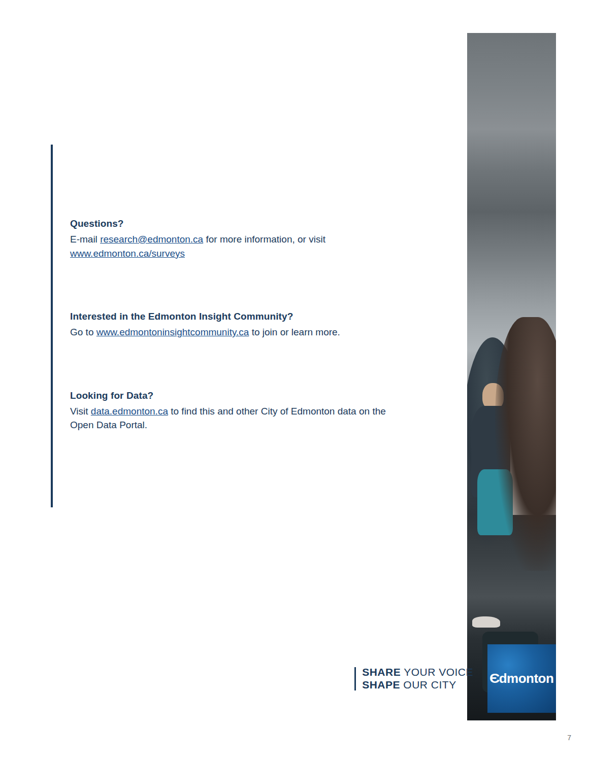Questions?
E-mail research@edmonton.ca for more information, or visit www.edmonton.ca/surveys
Interested in the Edmonton Insight Community?
Go to www.edmontoninsightcommunity.ca to join or learn more.
Looking for Data?
Visit data.edmonton.ca to find this and other City of Edmonton data on the Open Data Portal.
SHARE YOUR VOICE
SHAPE OUR CITY
Єdmonton
7